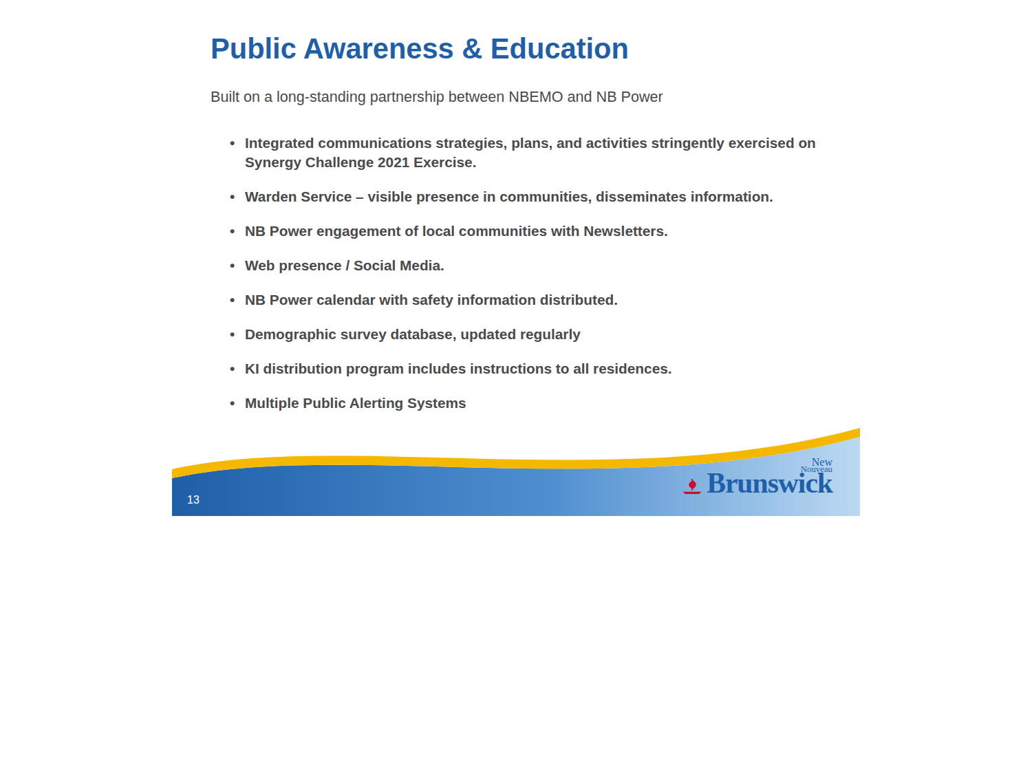Public Awareness & Education
Built on a long-standing partnership between NBEMO and NB Power
Integrated communications strategies, plans, and activities stringently exercised on Synergy Challenge 2021 Exercise.
Warden Service – visible presence in communities, disseminates information.
NB Power engagement of local communities with Newsletters.
Web presence / Social Media.
NB Power calendar with safety information distributed.
Demographic survey database, updated regularly
KI distribution program includes instructions to all residences.
Multiple Public Alerting Systems
13
New Nouveau Brunswick